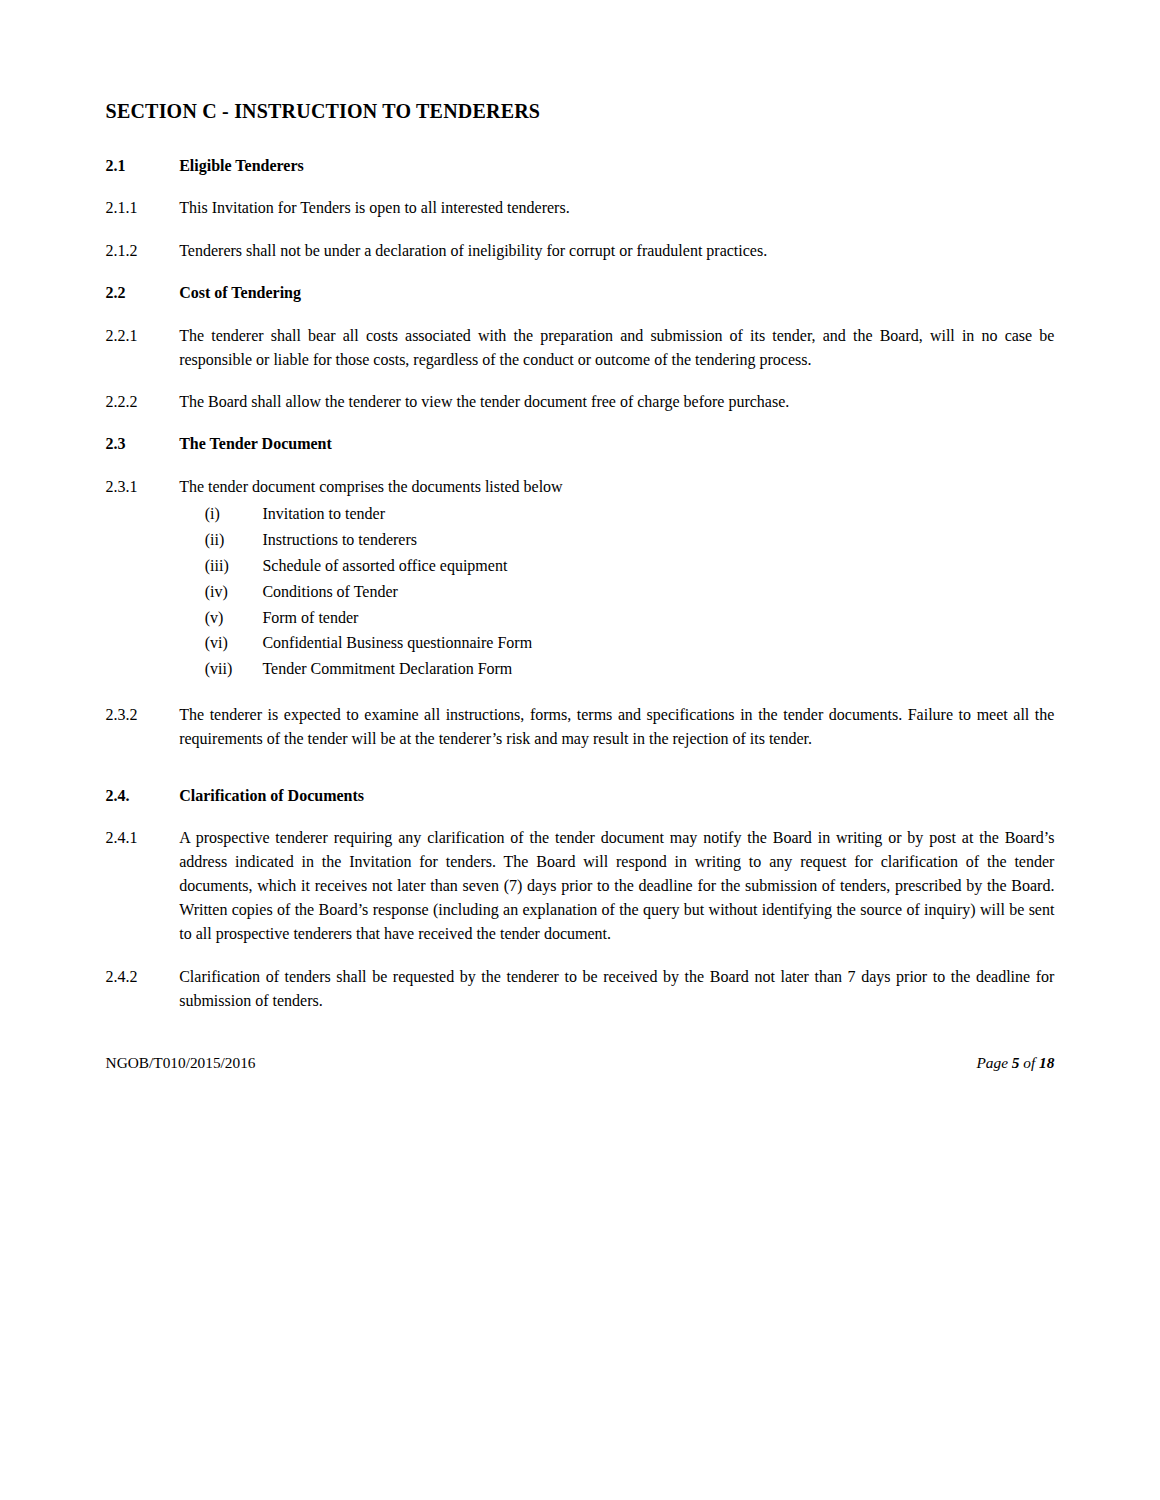SECTION C - INSTRUCTION TO TENDERERS
2.1
Eligible Tenderers
2.1.1
This Invitation for Tenders is open to all interested tenderers.
2.1.2
Tenderers shall not be under a declaration of ineligibility for corrupt or fraudulent practices.
2.2
Cost of Tendering
2.2.1
The tenderer shall bear all costs associated with the preparation and submission of its tender, and the Board, will in no case be responsible or liable for those costs, regardless of the conduct or outcome of the tendering process.
2.2.2
The Board shall allow the tenderer to view the tender document free of charge before purchase.
2.3
The Tender Document
2.3.1
The tender document comprises the documents listed below
(i) Invitation to tender
(ii) Instructions to tenderers
(iii) Schedule of assorted office equipment
(iv) Conditions of Tender
(v) Form of tender
(vi) Confidential Business questionnaire Form
(vii) Tender Commitment Declaration Form
2.3.2
The tenderer is expected to examine all instructions, forms, terms and specifications in the tender documents. Failure to meet all the requirements of the tender will be at the tenderer’s risk and may result in the rejection of its tender.
2.4.
Clarification of Documents
2.4.1
A prospective tenderer requiring any clarification of the tender document may notify the Board in writing or by post at the Board’s address indicated in the Invitation for tenders. The Board will respond in writing to any request for clarification of the tender documents, which it receives not later than seven (7) days prior to the deadline for the submission of tenders, prescribed by the Board. Written copies of the Board’s response (including an explanation of the query but without identifying the source of inquiry) will be sent to all prospective tenderers that have received the tender document.
2.4.2
Clarification of tenders shall be requested by the tenderer to be received by the Board not later than 7 days prior to the deadline for submission of tenders.
NGOB/T010/2015/2016
Page 5 of 18